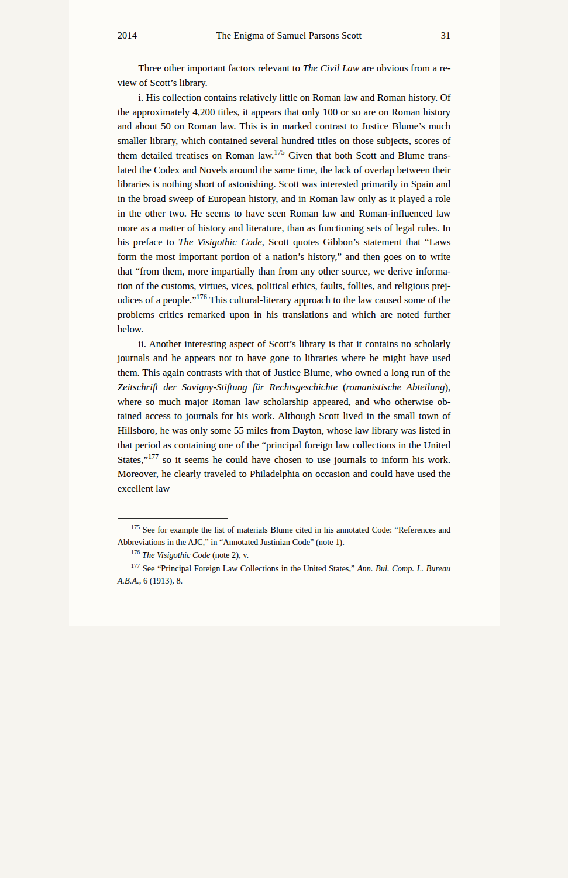2014 The Enigma of Samuel Parsons Scott 31
Three other important factors relevant to The Civil Law are obvious from a review of Scott’s library.
i. His collection contains relatively little on Roman law and Roman history. Of the approximately 4,200 titles, it appears that only 100 or so are on Roman history and about 50 on Roman law. This is in marked contrast to Justice Blume’s much smaller library, which contained several hundred titles on those subjects, scores of them detailed treatises on Roman law.175 Given that both Scott and Blume translated the Codex and Novels around the same time, the lack of overlap between their libraries is nothing short of astonishing. Scott was interested primarily in Spain and in the broad sweep of European history, and in Roman law only as it played a role in the other two. He seems to have seen Roman law and Roman-influenced law more as a matter of history and literature, than as functioning sets of legal rules. In his preface to The Visigothic Code, Scott quotes Gibbon’s statement that “Laws form the most important portion of a nation’s history,” and then goes on to write that “from them, more impartially than from any other source, we derive information of the customs, virtues, vices, political ethics, faults, follies, and religious prejudices of a people.”176 This cultural-literary approach to the law caused some of the problems critics remarked upon in his translations and which are noted further below.
ii. Another interesting aspect of Scott’s library is that it contains no scholarly journals and he appears not to have gone to libraries where he might have used them. This again contrasts with that of Justice Blume, who owned a long run of the Zeitschrift der Savigny-Stiftung für Rechtsgeschichte (romanistische Abteilung), where so much major Roman law scholarship appeared, and who otherwise obtained access to journals for his work. Although Scott lived in the small town of Hillsboro, he was only some 55 miles from Dayton, whose law library was listed in that period as containing one of the “principal foreign law collections in the United States,”177 so it seems he could have chosen to use journals to inform his work. Moreover, he clearly traveled to Philadelphia on occasion and could have used the excellent law
175 See for example the list of materials Blume cited in his annotated Code: “References and Abbreviations in the AJC,” in “Annotated Justinian Code” (note 1).
176 The Visigothic Code (note 2), v.
177 See “Principal Foreign Law Collections in the United States,” Ann. Bul. Comp. L. Bureau A.B.A., 6 (1913), 8.